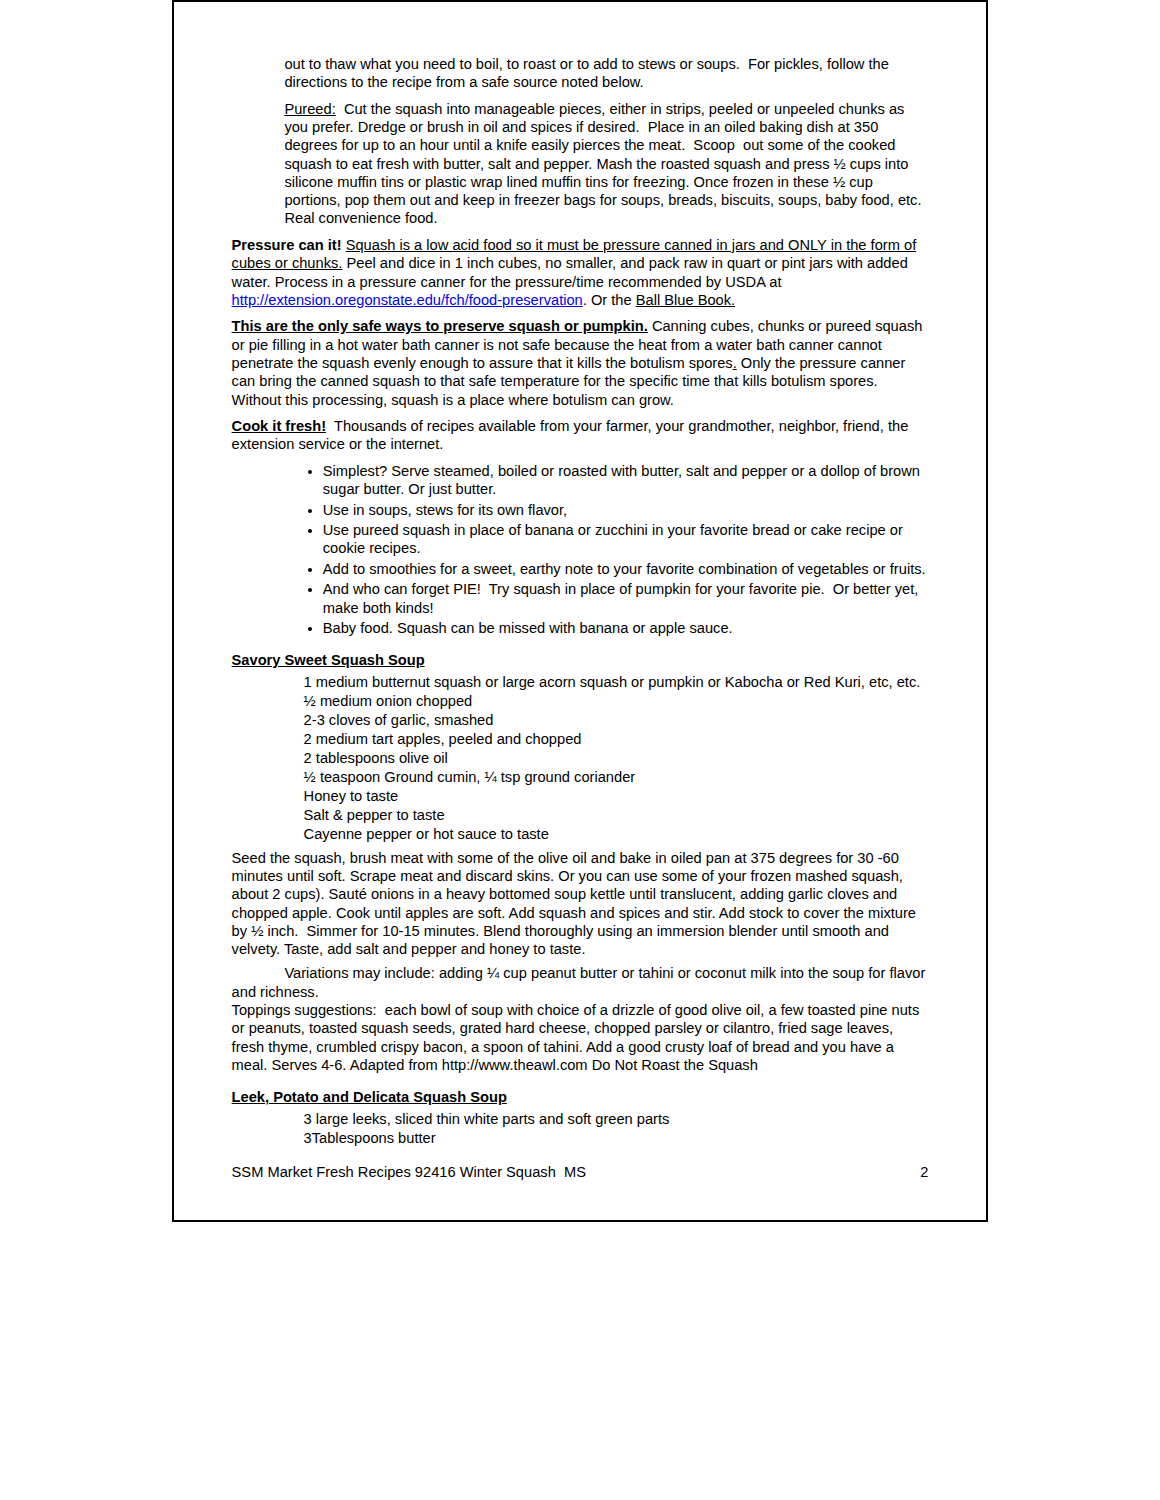out to thaw what you need to boil, to roast or to add to stews or soups. For pickles, follow the directions to the recipe from a safe source noted below.
Pureed: Cut the squash into manageable pieces, either in strips, peeled or unpeeled chunks as you prefer. Dredge or brush in oil and spices if desired. Place in an oiled baking dish at 350 degrees for up to an hour until a knife easily pierces the meat. Scoop out some of the cooked squash to eat fresh with butter, salt and pepper. Mash the roasted squash and press ½ cups into silicone muffin tins or plastic wrap lined muffin tins for freezing. Once frozen in these ½ cup portions, pop them out and keep in freezer bags for soups, breads, biscuits, soups, baby food, etc. Real convenience food.
Pressure can it! Squash is a low acid food so it must be pressure canned in jars and ONLY in the form of cubes or chunks. Peel and dice in 1 inch cubes, no smaller, and pack raw in quart or pint jars with added water. Process in a pressure canner for the pressure/time recommended by USDA at http://extension.oregonstate.edu/fch/food-preservation. Or the Ball Blue Book.
This are the only safe ways to preserve squash or pumpkin. Canning cubes, chunks or pureed squash or pie filling in a hot water bath canner is not safe because the heat from a water bath canner cannot penetrate the squash evenly enough to assure that it kills the botulism spores. Only the pressure canner can bring the canned squash to that safe temperature for the specific time that kills botulism spores. Without this processing, squash is a place where botulism can grow.
Cook it fresh! Thousands of recipes available from your farmer, your grandmother, neighbor, friend, the extension service or the internet.
Simplest? Serve steamed, boiled or roasted with butter, salt and pepper or a dollop of brown sugar butter. Or just butter.
Use in soups, stews for its own flavor,
Use pureed squash in place of banana or zucchini in your favorite bread or cake recipe or cookie recipes.
Add to smoothies for a sweet, earthy note to your favorite combination of vegetables or fruits.
And who can forget PIE! Try squash in place of pumpkin for your favorite pie. Or better yet, make both kinds!
Baby food. Squash can be missed with banana or apple sauce.
Savory Sweet Squash Soup
1 medium butternut squash or large acorn squash or pumpkin or Kabocha or Red Kuri, etc, etc.
½ medium onion chopped
2-3 cloves of garlic, smashed
2 medium tart apples, peeled and chopped
2 tablespoons olive oil
½ teaspoon Ground cumin, ¼ tsp ground coriander
Honey to taste
Salt & pepper to taste
Cayenne pepper or hot sauce to taste
Seed the squash, brush meat with some of the olive oil and bake in oiled pan at 375 degrees for 30 -60 minutes until soft. Scrape meat and discard skins. Or you can use some of your frozen mashed squash, about 2 cups). Sauté onions in a heavy bottomed soup kettle until translucent, adding garlic cloves and chopped apple. Cook until apples are soft. Add squash and spices and stir. Add stock to cover the mixture by ½ inch. Simmer for 10-15 minutes. Blend thoroughly using an immersion blender until smooth and velvety. Taste, add salt and pepper and honey to taste.
Variations may include: adding ¼ cup peanut butter or tahini or coconut milk into the soup for flavor and richness.
Toppings suggestions: each bowl of soup with choice of a drizzle of good olive oil, a few toasted pine nuts or peanuts, toasted squash seeds, grated hard cheese, chopped parsley or cilantro, fried sage leaves, fresh thyme, crumbled crispy bacon, a spoon of tahini. Add a good crusty loaf of bread and you have a meal. Serves 4-6. Adapted from http://www.theawl.com Do Not Roast the Squash
Leek, Potato and Delicata Squash Soup
3 large leeks, sliced thin white parts and soft green parts
3Tablespoons butter
SSM Market Fresh Recipes 92416 Winter Squash MS 2